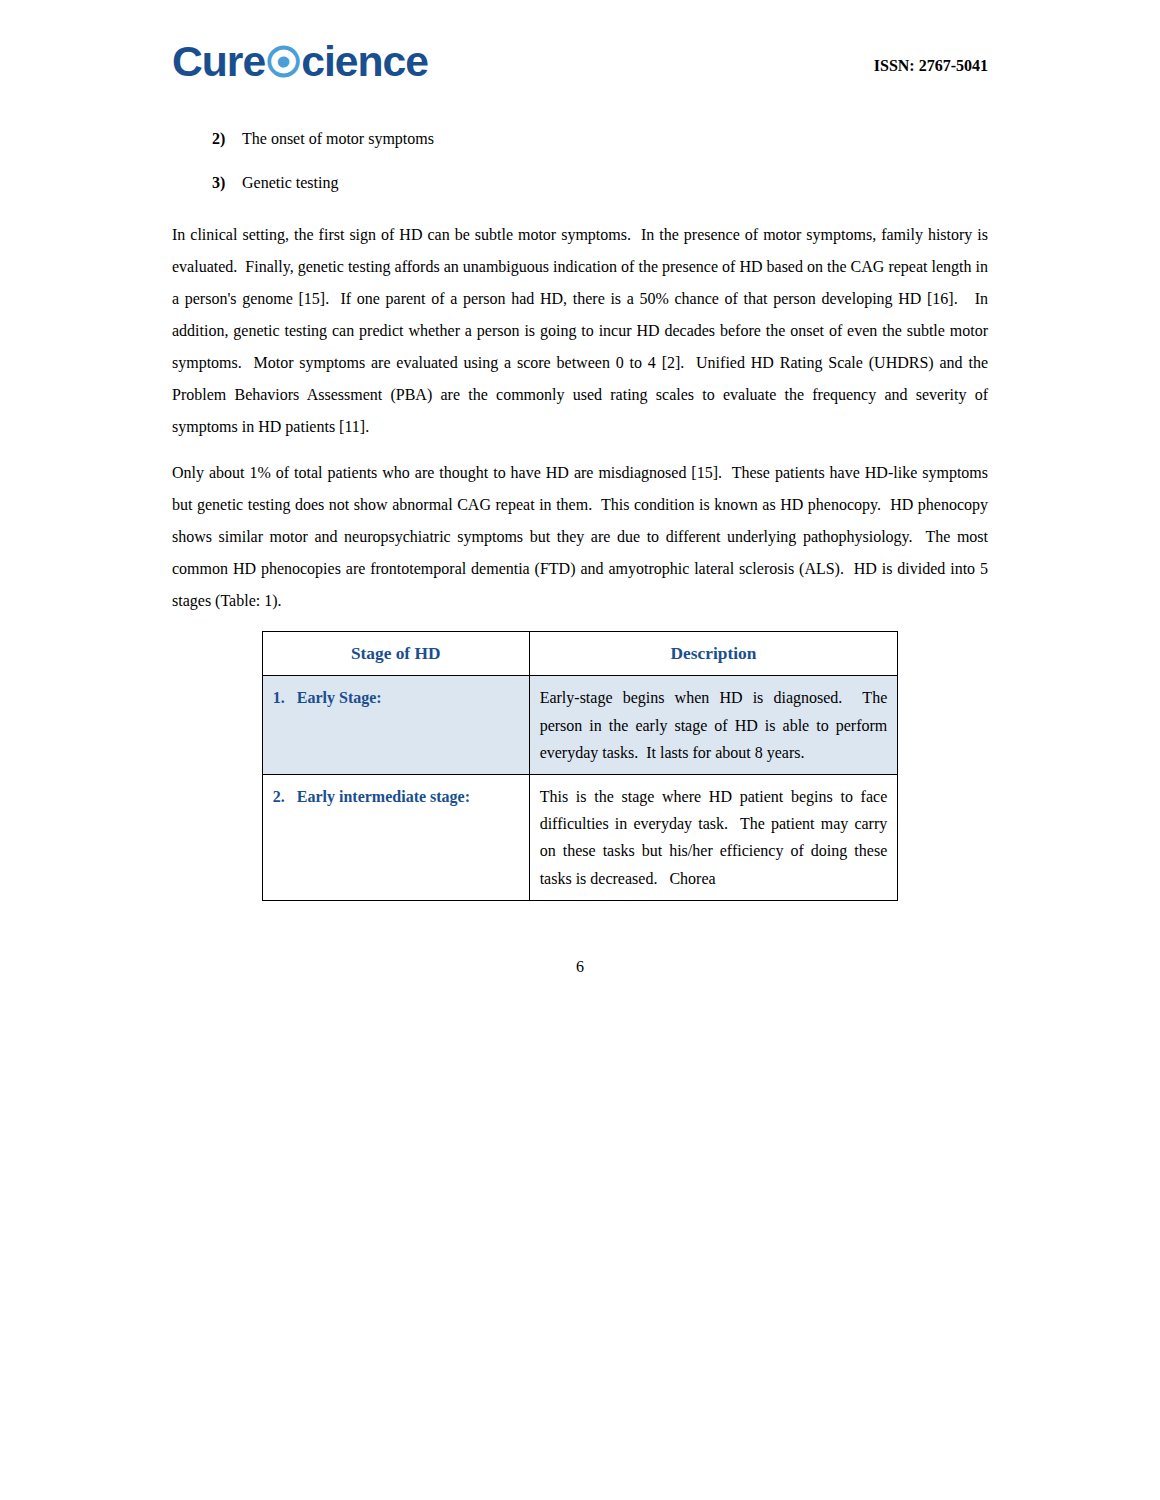Cure⦿cience
ISSN: 2767-5041
2) The onset of motor symptoms
3) Genetic testing
In clinical setting, the first sign of HD can be subtle motor symptoms. In the presence of motor symptoms, family history is evaluated. Finally, genetic testing affords an unambiguous indication of the presence of HD based on the CAG repeat length in a person's genome [15]. If one parent of a person had HD, there is a 50% chance of that person developing HD [16]. In addition, genetic testing can predict whether a person is going to incur HD decades before the onset of even the subtle motor symptoms. Motor symptoms are evaluated using a score between 0 to 4 [2]. Unified HD Rating Scale (UHDRS) and the Problem Behaviors Assessment (PBA) are the commonly used rating scales to evaluate the frequency and severity of symptoms in HD patients [11].
Only about 1% of total patients who are thought to have HD are misdiagnosed [15]. These patients have HD-like symptoms but genetic testing does not show abnormal CAG repeat in them. This condition is known as HD phenocopy. HD phenocopy shows similar motor and neuropsychiatric symptoms but they are due to different underlying pathophysiology. The most common HD phenocopies are frontotemporal dementia (FTD) and amyotrophic lateral sclerosis (ALS). HD is divided into 5 stages (Table: 1).
| Stage of HD | Description |
| --- | --- |
| 1. Early Stage: | Early-stage begins when HD is diagnosed. The person in the early stage of HD is able to perform everyday tasks. It lasts for about 8 years. |
| 2. Early intermediate stage: | This is the stage where HD patient begins to face difficulties in everyday task. The patient may carry on these tasks but his/her efficiency of doing these tasks is decreased. Chorea |
6